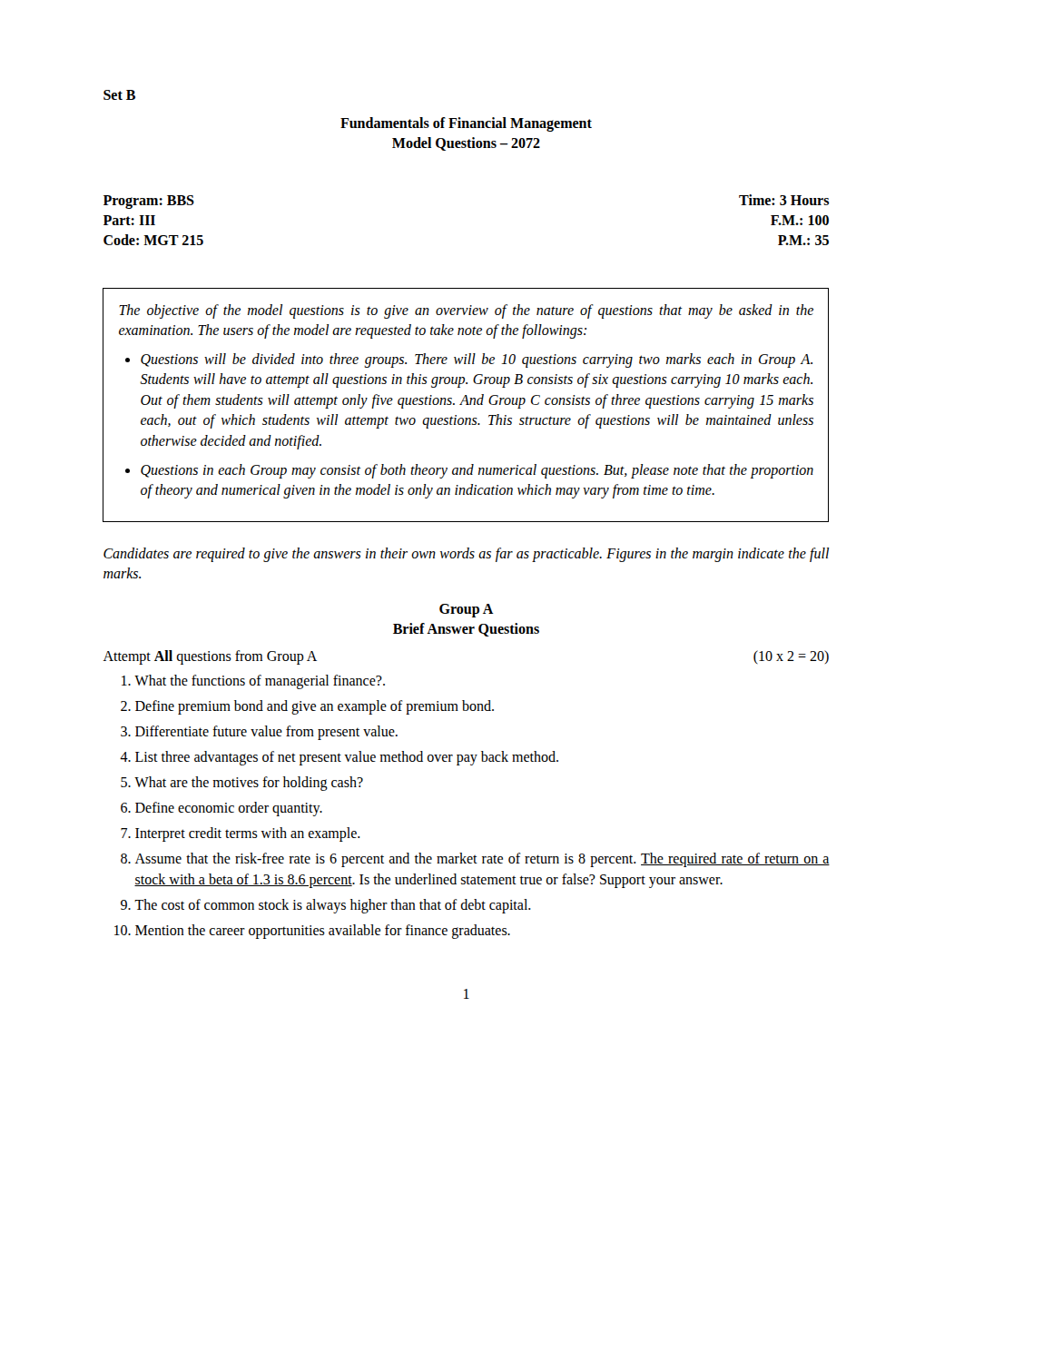Set B
Fundamentals of Financial Management
Model Questions – 2072
| Program: BBS | Time: 3 Hours |
| Part: III | F.M.: 100 |
| Code: MGT 215 | P.M.: 35 |
The objective of the model questions is to give an overview of the nature of questions that may be asked in the examination. The users of the model are requested to take note of the followings:
Questions will be divided into three groups. There will be 10 questions carrying two marks each in Group A. Students will have to attempt all questions in this group. Group B consists of six questions carrying 10 marks each. Out of them students will attempt only five questions. And Group C consists of three questions carrying 15 marks each, out of which students will attempt two questions. This structure of questions will be maintained unless otherwise decided and notified.
Questions in each Group may consist of both theory and numerical questions. But, please note that the proportion of theory and numerical given in the model is only an indication which may vary from time to time.
Candidates are required to give the answers in their own words as far as practicable. Figures in the margin indicate the full marks.
Group A
Brief Answer Questions
Attempt All questions from Group A (10 x 2 = 20)
What the functions of managerial finance?.
Define premium bond and give an example of premium bond.
Differentiate future value from present value.
List three advantages of net present value method over pay back method.
What are the motives for holding cash?
Define economic order quantity.
Interpret credit terms with an example.
Assume that the risk-free rate is 6 percent and the market rate of return is 8 percent. The required rate of return on a stock with a beta of 1.3 is 8.6 percent. Is the underlined statement true or false? Support your answer.
The cost of common stock is always higher than that of debt capital.
Mention the career opportunities available for finance graduates.
1